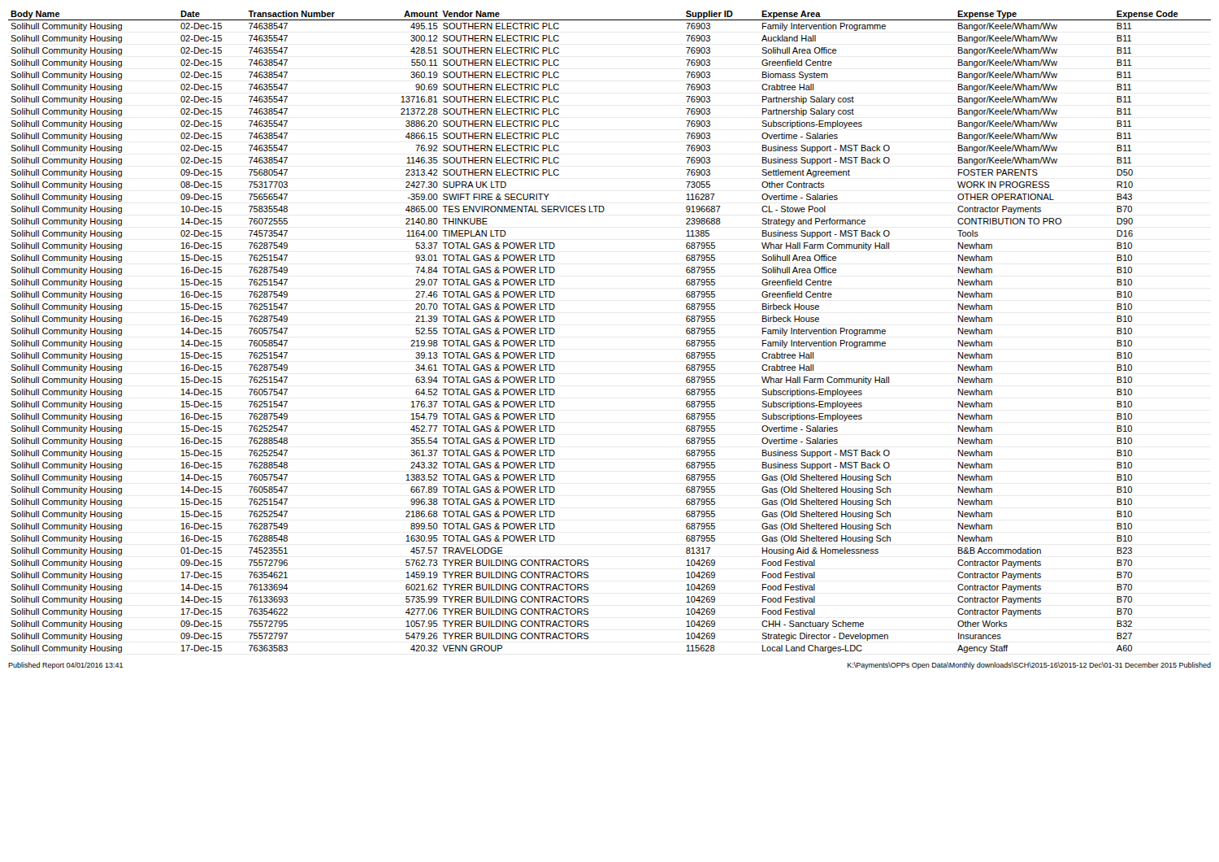| Body Name | Date | Transaction Number | Amount | Vendor Name | Supplier ID | Expense Area | Expense Type | Expense Code |
| --- | --- | --- | --- | --- | --- | --- | --- | --- |
| Solihull Community Housing | 02-Dec-15 | 74638547 | 495.15 | SOUTHERN ELECTRIC PLC | 76903 | Family Intervention Programme | Bangor/Keele/Wham/Ww | B11 |
| Solihull Community Housing | 02-Dec-15 | 74635547 | 300.12 | SOUTHERN ELECTRIC PLC | 76903 | Auckland Hall | Bangor/Keele/Wham/Ww | B11 |
| Solihull Community Housing | 02-Dec-15 | 74635547 | 428.51 | SOUTHERN ELECTRIC PLC | 76903 | Solihull Area Office | Bangor/Keele/Wham/Ww | B11 |
| Solihull Community Housing | 02-Dec-15 | 74638547 | 550.11 | SOUTHERN ELECTRIC PLC | 76903 | Greenfield Centre | Bangor/Keele/Wham/Ww | B11 |
| Solihull Community Housing | 02-Dec-15 | 74638547 | 360.19 | SOUTHERN ELECTRIC PLC | 76903 | Biomass System | Bangor/Keele/Wham/Ww | B11 |
| Solihull Community Housing | 02-Dec-15 | 74635547 | 90.69 | SOUTHERN ELECTRIC PLC | 76903 | Crabtree Hall | Bangor/Keele/Wham/Ww | B11 |
| Solihull Community Housing | 02-Dec-15 | 74635547 | 13716.81 | SOUTHERN ELECTRIC PLC | 76903 | Partnership Salary cost | Bangor/Keele/Wham/Ww | B11 |
| Solihull Community Housing | 02-Dec-15 | 74638547 | 21372.28 | SOUTHERN ELECTRIC PLC | 76903 | Partnership Salary cost | Bangor/Keele/Wham/Ww | B11 |
| Solihull Community Housing | 02-Dec-15 | 74635547 | 3886.20 | SOUTHERN ELECTRIC PLC | 76903 | Subscriptions-Employees | Bangor/Keele/Wham/Ww | B11 |
| Solihull Community Housing | 02-Dec-15 | 74638547 | 4866.15 | SOUTHERN ELECTRIC PLC | 76903 | Overtime - Salaries | Bangor/Keele/Wham/Ww | B11 |
| Solihull Community Housing | 02-Dec-15 | 74635547 | 76.92 | SOUTHERN ELECTRIC PLC | 76903 | Business Support - MST Back O | Bangor/Keele/Wham/Ww | B11 |
| Solihull Community Housing | 02-Dec-15 | 74638547 | 1146.35 | SOUTHERN ELECTRIC PLC | 76903 | Business Support - MST Back O | Bangor/Keele/Wham/Ww | B11 |
| Solihull Community Housing | 09-Dec-15 | 75680547 | 2313.42 | SOUTHERN ELECTRIC PLC | 76903 | Settlement Agreement | FOSTER PARENTS | D50 |
| Solihull Community Housing | 08-Dec-15 | 75317703 | 2427.30 | SUPRA UK LTD | 73055 | Other Contracts | WORK IN PROGRESS | R10 |
| Solihull Community Housing | 09-Dec-15 | 75656547 | -359.00 | SWIFT FIRE & SECURITY | 116287 | Overtime - Salaries | OTHER OPERATIONAL | B43 |
| Solihull Community Housing | 10-Dec-15 | 75835548 | 4865.00 | TES ENVIRONMENTAL SERVICES LTD | 9196687 | CL - Stowe Pool | Contractor Payments | B70 |
| Solihull Community Housing | 14-Dec-15 | 76072555 | 2140.80 | THINKUBE | 2398688 | Strategy and Performance | CONTRIBUTION TO PRO | D90 |
| Solihull Community Housing | 02-Dec-15 | 74573547 | 1164.00 | TIMEPLAN LTD | 11385 | Business Support - MST Back O | Tools | D16 |
| Solihull Community Housing | 16-Dec-15 | 76287549 | 53.37 | TOTAL GAS & POWER LTD | 687955 | Whar Hall Farm Community Hall | Newham | B10 |
| Solihull Community Housing | 15-Dec-15 | 76251547 | 93.01 | TOTAL GAS & POWER LTD | 687955 | Solihull Area Office | Newham | B10 |
| Solihull Community Housing | 16-Dec-15 | 76287549 | 74.84 | TOTAL GAS & POWER LTD | 687955 | Solihull Area Office | Newham | B10 |
| Solihull Community Housing | 15-Dec-15 | 76251547 | 29.07 | TOTAL GAS & POWER LTD | 687955 | Greenfield Centre | Newham | B10 |
| Solihull Community Housing | 16-Dec-15 | 76287549 | 27.46 | TOTAL GAS & POWER LTD | 687955 | Greenfield Centre | Newham | B10 |
| Solihull Community Housing | 15-Dec-15 | 76251547 | 20.70 | TOTAL GAS & POWER LTD | 687955 | Birbeck House | Newham | B10 |
| Solihull Community Housing | 16-Dec-15 | 76287549 | 21.39 | TOTAL GAS & POWER LTD | 687955 | Birbeck House | Newham | B10 |
| Solihull Community Housing | 14-Dec-15 | 76057547 | 52.55 | TOTAL GAS & POWER LTD | 687955 | Family Intervention Programme | Newham | B10 |
| Solihull Community Housing | 14-Dec-15 | 76058547 | 219.98 | TOTAL GAS & POWER LTD | 687955 | Family Intervention Programme | Newham | B10 |
| Solihull Community Housing | 15-Dec-15 | 76251547 | 39.13 | TOTAL GAS & POWER LTD | 687955 | Crabtree Hall | Newham | B10 |
| Solihull Community Housing | 16-Dec-15 | 76287549 | 34.61 | TOTAL GAS & POWER LTD | 687955 | Crabtree Hall | Newham | B10 |
| Solihull Community Housing | 15-Dec-15 | 76251547 | 63.94 | TOTAL GAS & POWER LTD | 687955 | Whar Hall Farm Community Hall | Newham | B10 |
| Solihull Community Housing | 14-Dec-15 | 76057547 | 64.52 | TOTAL GAS & POWER LTD | 687955 | Subscriptions-Employees | Newham | B10 |
| Solihull Community Housing | 15-Dec-15 | 76251547 | 176.37 | TOTAL GAS & POWER LTD | 687955 | Subscriptions-Employees | Newham | B10 |
| Solihull Community Housing | 16-Dec-15 | 76287549 | 154.79 | TOTAL GAS & POWER LTD | 687955 | Subscriptions-Employees | Newham | B10 |
| Solihull Community Housing | 15-Dec-15 | 76252547 | 452.77 | TOTAL GAS & POWER LTD | 687955 | Overtime - Salaries | Newham | B10 |
| Solihull Community Housing | 16-Dec-15 | 76288548 | 355.54 | TOTAL GAS & POWER LTD | 687955 | Overtime - Salaries | Newham | B10 |
| Solihull Community Housing | 15-Dec-15 | 76252547 | 361.37 | TOTAL GAS & POWER LTD | 687955 | Business Support - MST Back O | Newham | B10 |
| Solihull Community Housing | 16-Dec-15 | 76288548 | 243.32 | TOTAL GAS & POWER LTD | 687955 | Business Support - MST Back O | Newham | B10 |
| Solihull Community Housing | 14-Dec-15 | 76057547 | 1383.52 | TOTAL GAS & POWER LTD | 687955 | Gas (Old Sheltered Housing Sch | Newham | B10 |
| Solihull Community Housing | 14-Dec-15 | 76058547 | 667.89 | TOTAL GAS & POWER LTD | 687955 | Gas (Old Sheltered Housing Sch | Newham | B10 |
| Solihull Community Housing | 15-Dec-15 | 76251547 | 996.38 | TOTAL GAS & POWER LTD | 687955 | Gas (Old Sheltered Housing Sch | Newham | B10 |
| Solihull Community Housing | 15-Dec-15 | 76252547 | 2186.68 | TOTAL GAS & POWER LTD | 687955 | Gas (Old Sheltered Housing Sch | Newham | B10 |
| Solihull Community Housing | 16-Dec-15 | 76287549 | 899.50 | TOTAL GAS & POWER LTD | 687955 | Gas (Old Sheltered Housing Sch | Newham | B10 |
| Solihull Community Housing | 16-Dec-15 | 76288548 | 1630.95 | TOTAL GAS & POWER LTD | 687955 | Gas (Old Sheltered Housing Sch | Newham | B10 |
| Solihull Community Housing | 01-Dec-15 | 74523551 | 457.57 | TRAVELODGE | 81317 | Housing Aid & Homelessness | B&B Accommodation | B23 |
| Solihull Community Housing | 09-Dec-15 | 75572796 | 5762.73 | TYRER BUILDING CONTRACTORS | 104269 | Food Festival | Contractor Payments | B70 |
| Solihull Community Housing | 17-Dec-15 | 76354621 | 1459.19 | TYRER BUILDING CONTRACTORS | 104269 | Food Festival | Contractor Payments | B70 |
| Solihull Community Housing | 14-Dec-15 | 76133694 | 6021.62 | TYRER BUILDING CONTRACTORS | 104269 | Food Festival | Contractor Payments | B70 |
| Solihull Community Housing | 14-Dec-15 | 76133693 | 5735.99 | TYRER BUILDING CONTRACTORS | 104269 | Food Festival | Contractor Payments | B70 |
| Solihull Community Housing | 17-Dec-15 | 76354622 | 4277.06 | TYRER BUILDING CONTRACTORS | 104269 | Food Festival | Contractor Payments | B70 |
| Solihull Community Housing | 09-Dec-15 | 75572795 | 1057.95 | TYRER BUILDING CONTRACTORS | 104269 | CHH - Sanctuary Scheme | Other Works | B32 |
| Solihull Community Housing | 09-Dec-15 | 75572797 | 5479.26 | TYRER BUILDING CONTRACTORS | 104269 | Strategic Director - Developmen | Insurances | B27 |
| Solihull Community Housing | 17-Dec-15 | 76363583 | 420.32 | VENN GROUP | 115628 | Local Land Charges-LDC | Agency Staff | A60 |
Published Report 04/01/2016 13:41 K:\Payments\OPPs Open Data\Monthly downloads\SCH\2015-16\2015-12 Dec\01-31 December 2015 Published